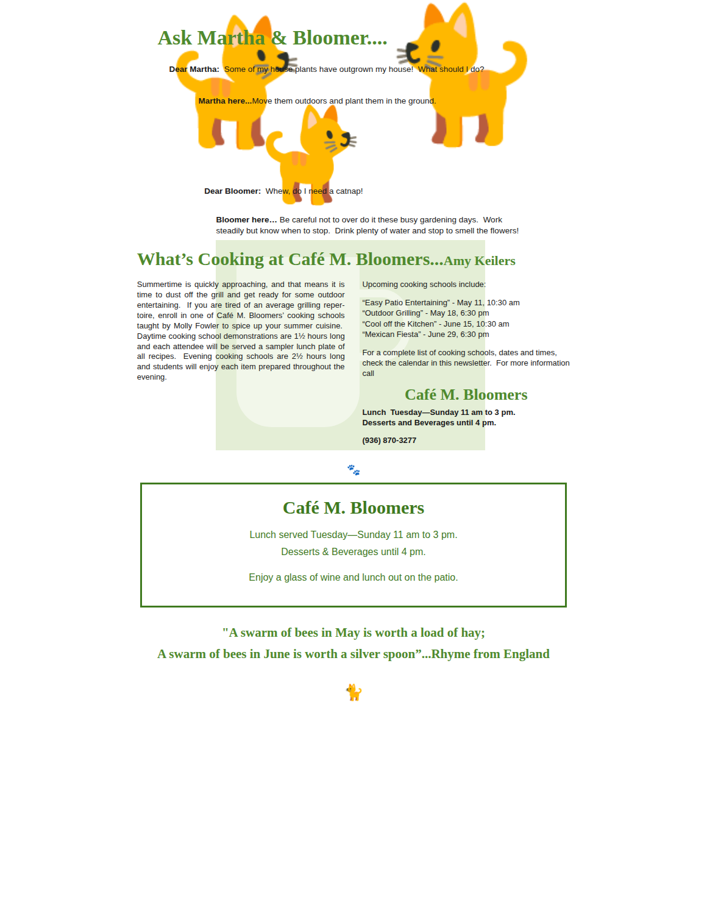🐈
🐈
🐈
Ask Martha & Bloomer....
Dear Martha: Some of my house plants have outgrown my house! What should I do?
Martha here... Move them outdoors and plant them in the ground.
Dear Bloomer: Whew, do I need a catnap!
Bloomer here… Be careful not to over do it these busy garden­ing days. Work steadily but know when to stop. Drink plenty of water and stop to smell the flowers!
What’s Cooking at Café M. Bloomers...Amy Keilers
Summertime is quickly approaching, and that means it is time to dust off the grill and get ready for some outdoor entertaining. If you are tired of an average grilling reper­toire, enroll in one of Café M. Bloomers’ cooking schools taught by Molly Fowler to spice up your summer cuisine. Daytime cooking school demonstrations are 1½ hours long and each attendee will be served a sampler lunch plate of all recipes. Evening cooking schools are 2½ hours long and stu­dents will enjoy each item prepared through­out the evening.
Upcoming cooking schools include:
“Easy Patio Entertaining” - May 11, 10:30 am
“Outdoor Grilling” - May 18, 6:30 pm
“Cool off the Kitchen” - June 15, 10:30 am
“Mexican Fiesta” - June 29, 6:30 pm
For a complete list of cooking schools, dates and times, check the calendar in this news­letter. For more information call
Café M. Bloomers
Lunch Tuesday—Sunday 11 am to 3 pm.
Desserts and Beverages until 4 pm.
(936) 870-3277
🐾
Café M. Bloomers
Lunch served Tuesday—Sunday 11 am to 3 pm.
Desserts & Beverages until 4 pm.
Enjoy a glass of wine and lunch out on the patio.
"A swarm of bees in May is worth a load of hay;
A swarm of bees in June is worth a silver spoon”...Rhyme from England
🐈